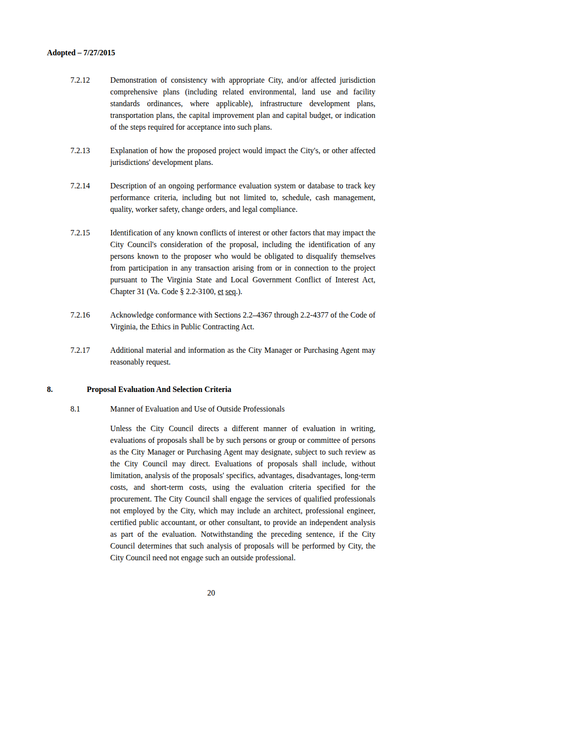Adopted – 7/27/2015
7.2.12
Demonstration of consistency with appropriate City, and/or affected jurisdiction comprehensive plans (including related environmental, land use and facility standards ordinances, where applicable), infrastructure development plans, transportation plans, the capital improvement plan and capital budget, or indication of the steps required for acceptance into such plans.
7.2.13
Explanation of how the proposed project would impact the City's, or other affected jurisdictions' development plans.
7.2.14
Description of an ongoing performance evaluation system or database to track key performance criteria, including but not limited to, schedule, cash management, quality, worker safety, change orders, and legal compliance.
7.2.15
Identification of any known conflicts of interest or other factors that may impact the City Council's consideration of the proposal, including the identification of any persons known to the proposer who would be obligated to disqualify themselves from participation in any transaction arising from or in connection to the project pursuant to The Virginia State and Local Government Conflict of Interest Act, Chapter 31 (Va. Code § 2.2-3100, et seq.).
7.2.16
Acknowledge conformance with Sections 2.2–4367 through 2.2-4377 of the Code of Virginia, the Ethics in Public Contracting Act.
7.2.17
Additional material and information as the City Manager or Purchasing Agent may reasonably request.
8. Proposal Evaluation And Selection Criteria
8.1
Manner of Evaluation and Use of Outside Professionals
Unless the City Council directs a different manner of evaluation in writing, evaluations of proposals shall be by such persons or group or committee of persons as the City Manager or Purchasing Agent may designate, subject to such review as the City Council may direct. Evaluations of proposals shall include, without limitation, analysis of the proposals' specifics, advantages, disadvantages, long-term costs, and short-term costs, using the evaluation criteria specified for the procurement. The City Council shall engage the services of qualified professionals not employed by the City, which may include an architect, professional engineer, certified public accountant, or other consultant, to provide an independent analysis as part of the evaluation. Notwithstanding the preceding sentence, if the City Council determines that such analysis of proposals will be performed by City, the City Council need not engage such an outside professional.
20